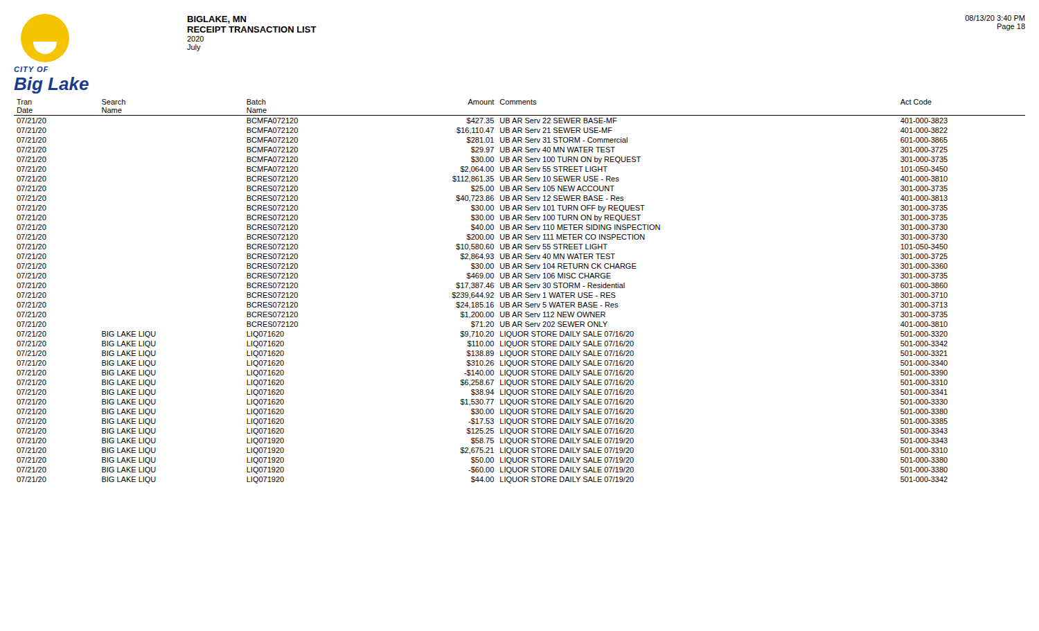CITY OFBig Lake
BIGLAKE, MN
RECEIPT TRANSACTION LIST
2020
July
08/13/20 3:40 PM
Page 18
| Tran Date | Search Name | Batch Name | Amount | Comments | Act Code |
| --- | --- | --- | --- | --- | --- |
| 07/21/20 | | BCMFA072120 | $427.35 | UB AR Serv 22 SEWER BASE-MF | 401-000-3823 |
| 07/21/20 | | BCMFA072120 | $16,110.47 | UB AR Serv 21 SEWER USE-MF | 401-000-3822 |
| 07/21/20 | | BCMFA072120 | $281.01 | UB AR Serv 31 STORM - Commercial | 601-000-3865 |
| 07/21/20 | | BCMFA072120 | $29.97 | UB AR Serv 40 MN WATER TEST | 301-000-3725 |
| 07/21/20 | | BCMFA072120 | $30.00 | UB AR Serv 100 TURN ON by REQUEST | 301-000-3735 |
| 07/21/20 | | BCMFA072120 | $2,064.00 | UB AR Serv 55 STREET LIGHT | 101-050-3450 |
| 07/21/20 | | BCRES072120 | $112,861.35 | UB AR Serv 10 SEWER USE - Res | 401-000-3810 |
| 07/21/20 | | BCRES072120 | $25.00 | UB AR Serv 105 NEW ACCOUNT | 301-000-3735 |
| 07/21/20 | | BCRES072120 | $40,723.86 | UB AR Serv 12 SEWER BASE - Res | 401-000-3813 |
| 07/21/20 | | BCRES072120 | $30.00 | UB AR Serv 101 TURN OFF by REQUEST | 301-000-3735 |
| 07/21/20 | | BCRES072120 | $30.00 | UB AR Serv 100 TURN ON by REQUEST | 301-000-3735 |
| 07/21/20 | | BCRES072120 | $40.00 | UB AR Serv 110 METER SIDING INSPECTION | 301-000-3730 |
| 07/21/20 | | BCRES072120 | $200.00 | UB AR Serv 111 METER CO INSPECTION | 301-000-3730 |
| 07/21/20 | | BCRES072120 | $10,580.60 | UB AR Serv 55 STREET LIGHT | 101-050-3450 |
| 07/21/20 | | BCRES072120 | $2,864.93 | UB AR Serv 40 MN WATER TEST | 301-000-3725 |
| 07/21/20 | | BCRES072120 | $30.00 | UB AR Serv 104 RETURN CK CHARGE | 301-000-3360 |
| 07/21/20 | | BCRES072120 | $469.00 | UB AR Serv 106 MISC CHARGE | 301-000-3735 |
| 07/21/20 | | BCRES072120 | $17,387.46 | UB AR Serv 30 STORM - Residential | 601-000-3860 |
| 07/21/20 | | BCRES072120 | $239,644.92 | UB AR Serv 1 WATER USE - RES | 301-000-3710 |
| 07/21/20 | | BCRES072120 | $24,185.16 | UB AR Serv 5 WATER BASE - Res | 301-000-3713 |
| 07/21/20 | | BCRES072120 | $1,200.00 | UB AR Serv 112 NEW OWNER | 301-000-3735 |
| 07/21/20 | | BCRES072120 | $71.20 | UB AR Serv 202 SEWER ONLY | 401-000-3810 |
| 07/21/20 | BIG LAKE LIQU | LIQ071620 | $9,710.20 | LIQUOR STORE DAILY SALE 07/16/20 | 501-000-3320 |
| 07/21/20 | BIG LAKE LIQU | LIQ071620 | $110.00 | LIQUOR STORE DAILY SALE 07/16/20 | 501-000-3342 |
| 07/21/20 | BIG LAKE LIQU | LIQ071620 | $138.89 | LIQUOR STORE DAILY SALE 07/16/20 | 501-000-3321 |
| 07/21/20 | BIG LAKE LIQU | LIQ071620 | $310.26 | LIQUOR STORE DAILY SALE 07/16/20 | 501-000-3340 |
| 07/21/20 | BIG LAKE LIQU | LIQ071620 | -$140.00 | LIQUOR STORE DAILY SALE 07/16/20 | 501-000-3390 |
| 07/21/20 | BIG LAKE LIQU | LIQ071620 | $6,258.67 | LIQUOR STORE DAILY SALE 07/16/20 | 501-000-3310 |
| 07/21/20 | BIG LAKE LIQU | LIQ071620 | $38.94 | LIQUOR STORE DAILY SALE 07/16/20 | 501-000-3341 |
| 07/21/20 | BIG LAKE LIQU | LIQ071620 | $1,530.77 | LIQUOR STORE DAILY SALE 07/16/20 | 501-000-3330 |
| 07/21/20 | BIG LAKE LIQU | LIQ071620 | $30.00 | LIQUOR STORE DAILY SALE 07/16/20 | 501-000-3380 |
| 07/21/20 | BIG LAKE LIQU | LIQ071620 | -$17.53 | LIQUOR STORE DAILY SALE 07/16/20 | 501-000-3385 |
| 07/21/20 | BIG LAKE LIQU | LIQ071620 | $125.25 | LIQUOR STORE DAILY SALE 07/16/20 | 501-000-3343 |
| 07/21/20 | BIG LAKE LIQU | LIQ071920 | $58.75 | LIQUOR STORE DAILY SALE 07/19/20 | 501-000-3343 |
| 07/21/20 | BIG LAKE LIQU | LIQ071920 | $2,675.21 | LIQUOR STORE DAILY SALE 07/19/20 | 501-000-3310 |
| 07/21/20 | BIG LAKE LIQU | LIQ071920 | $50.00 | LIQUOR STORE DAILY SALE 07/19/20 | 501-000-3380 |
| 07/21/20 | BIG LAKE LIQU | LIQ071920 | -$60.00 | LIQUOR STORE DAILY SALE 07/19/20 | 501-000-3380 |
| 07/21/20 | BIG LAKE LIQU | LIQ071920 | $44.00 | LIQUOR STORE DAILY SALE 07/19/20 | 501-000-3342 |